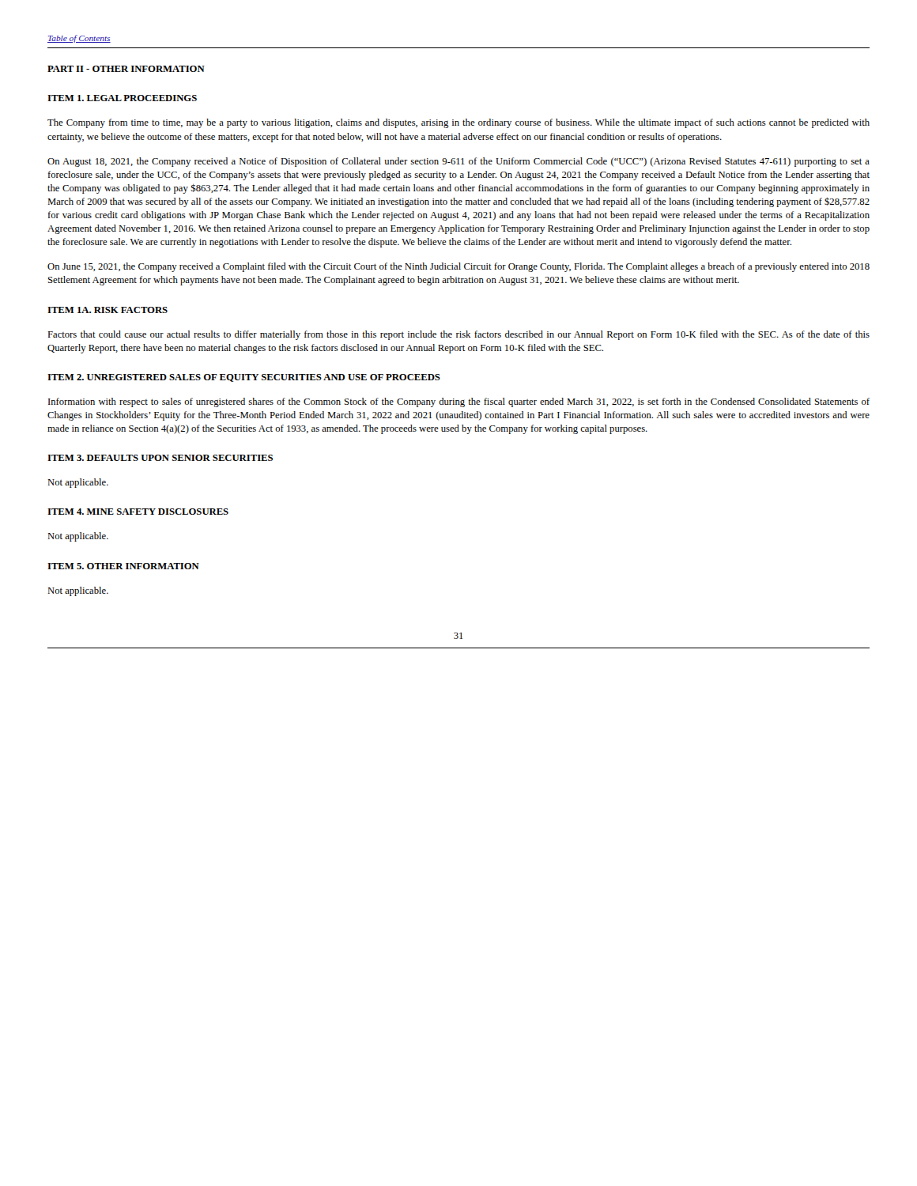Table of Contents
PART II - OTHER INFORMATION
ITEM 1. LEGAL PROCEEDINGS
The Company from time to time, may be a party to various litigation, claims and disputes, arising in the ordinary course of business. While the ultimate impact of such actions cannot be predicted with certainty, we believe the outcome of these matters, except for that noted below, will not have a material adverse effect on our financial condition or results of operations.
On August 18, 2021, the Company received a Notice of Disposition of Collateral under section 9-611 of the Uniform Commercial Code (“UCC”) (Arizona Revised Statutes 47-611) purporting to set a foreclosure sale, under the UCC, of the Company’s assets that were previously pledged as security to a Lender. On August 24, 2021 the Company received a Default Notice from the Lender asserting that the Company was obligated to pay $863,274. The Lender alleged that it had made certain loans and other financial accommodations in the form of guaranties to our Company beginning approximately in March of 2009 that was secured by all of the assets our Company. We initiated an investigation into the matter and concluded that we had repaid all of the loans (including tendering payment of $28,577.82 for various credit card obligations with JP Morgan Chase Bank which the Lender rejected on August 4, 2021) and any loans that had not been repaid were released under the terms of a Recapitalization Agreement dated November 1, 2016. We then retained Arizona counsel to prepare an Emergency Application for Temporary Restraining Order and Preliminary Injunction against the Lender in order to stop the foreclosure sale. We are currently in negotiations with Lender to resolve the dispute. We believe the claims of the Lender are without merit and intend to vigorously defend the matter.
On June 15, 2021, the Company received a Complaint filed with the Circuit Court of the Ninth Judicial Circuit for Orange County, Florida. The Complaint alleges a breach of a previously entered into 2018 Settlement Agreement for which payments have not been made. The Complainant agreed to begin arbitration on August 31, 2021. We believe these claims are without merit.
ITEM 1A. RISK FACTORS
Factors that could cause our actual results to differ materially from those in this report include the risk factors described in our Annual Report on Form 10-K filed with the SEC. As of the date of this Quarterly Report, there have been no material changes to the risk factors disclosed in our Annual Report on Form 10-K filed with the SEC.
ITEM 2. UNREGISTERED SALES OF EQUITY SECURITIES AND USE OF PROCEEDS
Information with respect to sales of unregistered shares of the Common Stock of the Company during the fiscal quarter ended March 31, 2022, is set forth in the Condensed Consolidated Statements of Changes in Stockholders’ Equity for the Three-Month Period Ended March 31, 2022 and 2021 (unaudited) contained in Part I Financial Information. All such sales were to accredited investors and were made in reliance on Section 4(a)(2) of the Securities Act of 1933, as amended. The proceeds were used by the Company for working capital purposes.
ITEM 3. DEFAULTS UPON SENIOR SECURITIES
Not applicable.
ITEM 4. MINE SAFETY DISCLOSURES
Not applicable.
ITEM 5. OTHER INFORMATION
Not applicable.
31